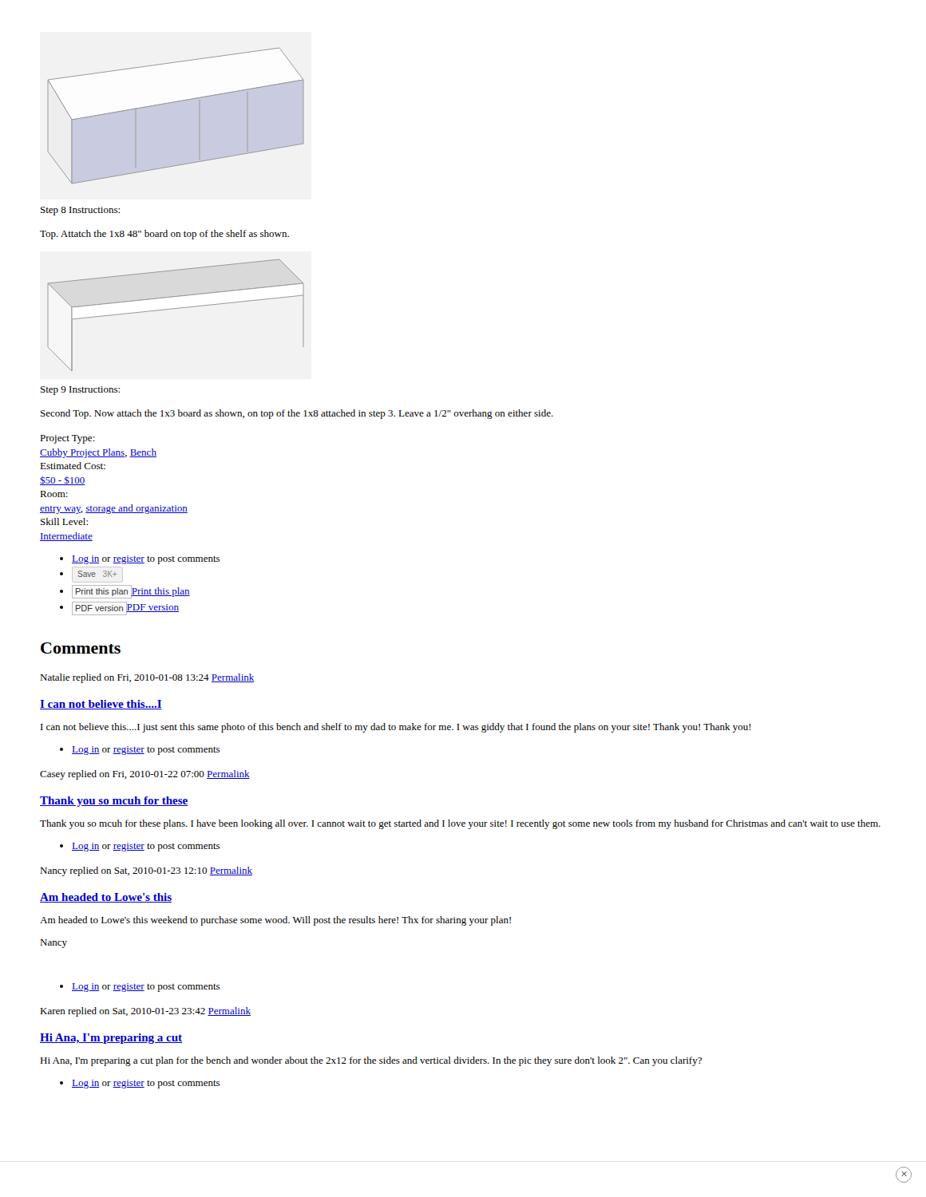Step 8 Instructions:
Top. Attatch the 1x8 48" board on top of the shelf as shown.
Step 9 Instructions:
Second Top. Now attach the 1x3 board as shown, on top of the 1x8 attached in step 3. Leave a 1/2" overhang on either side.
Project Type:
Cubby Project Plans, Bench
Estimated Cost:
$50 - $100
Room:
entry way, storage and organization
Skill Level:
Intermediate
Log in or register to post comments
Save 3K+
Print this plan Print this plan
PDF version PDF version
Comments
Natalie replied on Fri, 2010-01-08 13:24 Permalink
I can not believe this....I
I can not believe this....I just sent this same photo of this bench and shelf to my dad to make for me. I was giddy that I found the plans on your site! Thank you! Thank you!
Log in or register to post comments
Casey replied on Fri, 2010-01-22 07:00 Permalink
Thank you so mcuh for these
Thank you so mcuh for these plans. I have been looking all over. I cannot wait to get started and I love your site! I recently got some new tools from my husband for Christmas and can't wait to use them.
Log in or register to post comments
Nancy replied on Sat, 2010-01-23 12:10 Permalink
Am headed to Lowe's this
Am headed to Lowe's this weekend to purchase some wood. Will post the results here! Thx for sharing your plan!
Nancy
Log in or register to post comments
Karen replied on Sat, 2010-01-23 23:42 Permalink
Hi Ana, I'm preparing a cut
Hi Ana, I'm preparing a cut plan for the bench and wonder about the 2x12 for the sides and vertical dividers. In the pic they sure don't look 2". Can you clarify?
Log in or register to post comments
✕